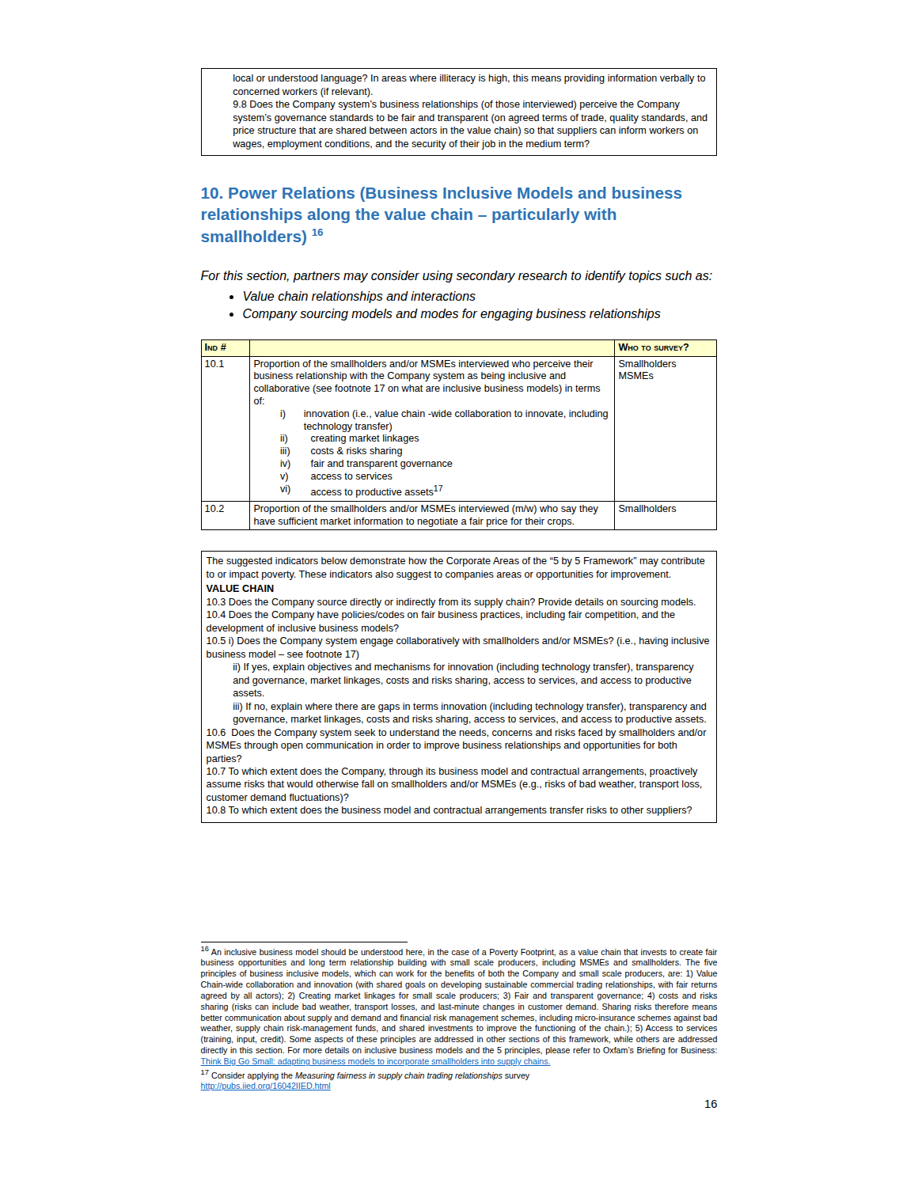local or understood language? In areas where illiteracy is high, this means providing information verbally to concerned workers (if relevant).
9.8 Does the Company system’s business relationships (of those interviewed) perceive the Company system’s governance standards to be fair and transparent (on agreed terms of trade, quality standards, and price structure that are shared between actors in the value chain) so that suppliers can inform workers on wages, employment conditions, and the security of their job in the medium term?
10. Power Relations (Business Inclusive Models and business relationships along the value chain – particularly with smallholders) 16
For this section, partners may consider using secondary research to identify topics such as:
Value chain relationships and interactions
Company sourcing models and modes for engaging business relationships
| Ind # | | Who to survey? |
| --- | --- | --- |
| 10.1 | Proportion of the smallholders and/or MSMEs interviewed who perceive their business relationship with the Company system as being inclusive and collaborative (see footnote 17 on what are inclusive business models) in terms of: i) innovation (i.e., value chain -wide collaboration to innovate, including technology transfer) ii) creating market linkages iii) costs & risks sharing iv) fair and transparent governance v) access to services vi) access to productive assets 17 | Smallholders MSMEs |
| 10.2 | Proportion of the smallholders and/or MSMEs interviewed (m/w) who say they have sufficient market information to negotiate a fair price for their crops. | Smallholders |
The suggested indicators below demonstrate how the Corporate Areas of the “5 by 5 Framework” may contribute to or impact poverty. These indicators also suggest to companies areas or opportunities for improvement.
VALUE CHAIN
10.3 Does the Company source directly or indirectly from its supply chain? Provide details on sourcing models.
10.4 Does the Company have policies/codes on fair business practices, including fair competition, and the development of inclusive business models?
10.5 i) Does the Company system engage collaboratively with smallholders and/or MSMEs? (i.e., having inclusive business model – see footnote 17)
ii) If yes, explain objectives and mechanisms for innovation (including technology transfer), transparency and governance, market linkages, costs and risks sharing, access to services, and access to productive assets.
iii) If no, explain where there are gaps in terms innovation (including technology transfer), transparency and governance, market linkages, costs and risks sharing, access to services, and access to productive assets.
10.6 Does the Company system seek to understand the needs, concerns and risks faced by smallholders and/or MSMEs through open communication in order to improve business relationships and opportunities for both parties?
10.7 To which extent does the Company, through its business model and contractual arrangements, proactively assume risks that would otherwise fall on smallholders and/or MSMEs (e.g., risks of bad weather, transport loss, customer demand fluctuations)?
10.8 To which extent does the business model and contractual arrangements transfer risks to other suppliers?
16 An inclusive business model should be understood here, in the case of a Poverty Footprint, as a value chain that invests to create fair business opportunities and long term relationship building with small scale producers, including MSMEs and smallholders. The five principles of business inclusive models, which can work for the benefits of both the Company and small scale producers, are: 1) Value Chain-wide collaboration and innovation (with shared goals on developing sustainable commercial trading relationships, with fair returns agreed by all actors); 2) Creating market linkages for small scale producers; 3) Fair and transparent governance; 4) costs and risks sharing (risks can include bad weather, transport losses, and last-minute changes in customer demand. Sharing risks therefore means better communication about supply and demand and financial risk management schemes, including micro-insurance schemes against bad weather, supply chain risk-management funds, and shared investments to improve the functioning of the chain.); 5) Access to services (training, input, credit). Some aspects of these principles are addressed in other sections of this framework, while others are addressed directly in this section. For more details on inclusive business models and the 5 principles, please refer to Oxfam’s Briefing for Business: Think Big Go Small: adapting business models to incorporate smallholders into supply chains.
17 Consider applying the Measuring fairness in supply chain trading relationships survey
http://pubs.iied.org/16042IIED.html
16